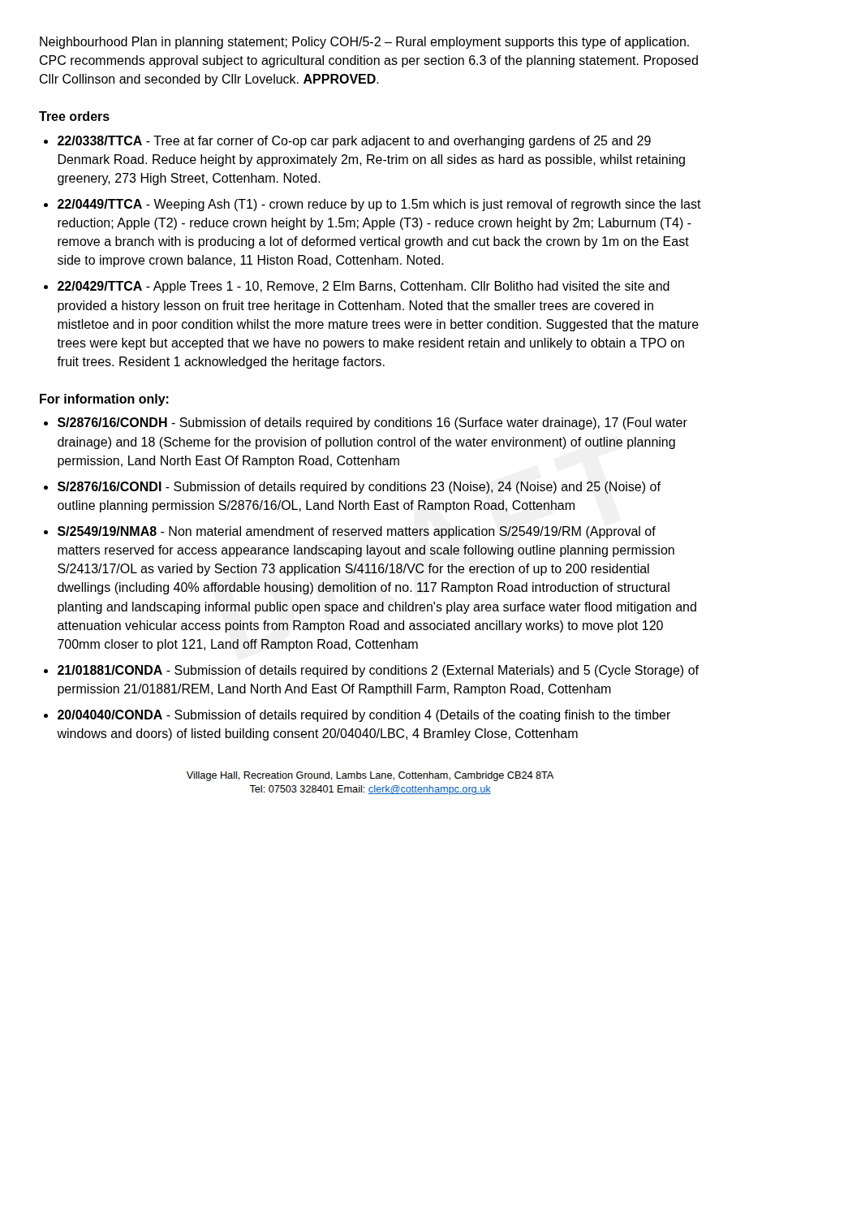Neighbourhood Plan in planning statement; Policy COH/5-2 – Rural employment supports this type of application. CPC recommends approval subject to agricultural condition as per section 6.3 of the planning statement. Proposed Cllr Collinson and seconded by Cllr Loveluck. APPROVED.
Tree orders
22/0338/TTCA - Tree at far corner of Co-op car park adjacent to and overhanging gardens of 25 and 29 Denmark Road. Reduce height by approximately 2m, Re-trim on all sides as hard as possible, whilst retaining greenery, 273 High Street, Cottenham. Noted.
22/0449/TTCA - Weeping Ash (T1) - crown reduce by up to 1.5m which is just removal of regrowth since the last reduction; Apple (T2) - reduce crown height by 1.5m; Apple (T3) - reduce crown height by 2m; Laburnum (T4) - remove a branch with is producing a lot of deformed vertical growth and cut back the crown by 1m on the East side to improve crown balance, 11 Histon Road, Cottenham. Noted.
22/0429/TTCA - Apple Trees 1 - 10, Remove, 2 Elm Barns, Cottenham. Cllr Bolitho had visited the site and provided a history lesson on fruit tree heritage in Cottenham. Noted that the smaller trees are covered in mistletoe and in poor condition whilst the more mature trees were in better condition. Suggested that the mature trees were kept but accepted that we have no powers to make resident retain and unlikely to obtain a TPO on fruit trees. Resident 1 acknowledged the heritage factors.
For information only:
S/2876/16/CONDH - Submission of details required by conditions 16 (Surface water drainage), 17 (Foul water drainage) and 18 (Scheme for the provision of pollution control of the water environment) of outline planning permission, Land North East Of Rampton Road, Cottenham
S/2876/16/CONDI - Submission of details required by conditions 23 (Noise), 24 (Noise) and 25 (Noise) of outline planning permission S/2876/16/OL, Land North East of Rampton Road, Cottenham
S/2549/19/NMA8 - Non material amendment of reserved matters application S/2549/19/RM (Approval of matters reserved for access appearance landscaping layout and scale following outline planning permission S/2413/17/OL as varied by Section 73 application S/4116/18/VC for the erection of up to 200 residential dwellings (including 40% affordable housing) demolition of no. 117 Rampton Road introduction of structural planting and landscaping informal public open space and children's play area surface water flood mitigation and attenuation vehicular access points from Rampton Road and associated ancillary works) to move plot 120 700mm closer to plot 121, Land off Rampton Road, Cottenham
21/01881/CONDA - Submission of details required by conditions 2 (External Materials) and 5 (Cycle Storage) of permission 21/01881/REM, Land North And East Of Rampthill Farm, Rampton Road, Cottenham
20/04040/CONDA - Submission of details required by condition 4 (Details of the coating finish to the timber windows and doors) of listed building consent 20/04040/LBC, 4 Bramley Close, Cottenham
Village Hall, Recreation Ground, Lambs Lane, Cottenham, Cambridge CB24 8TA
Tel: 07503 328401 Email: clerk@cottenhampc.org.uk